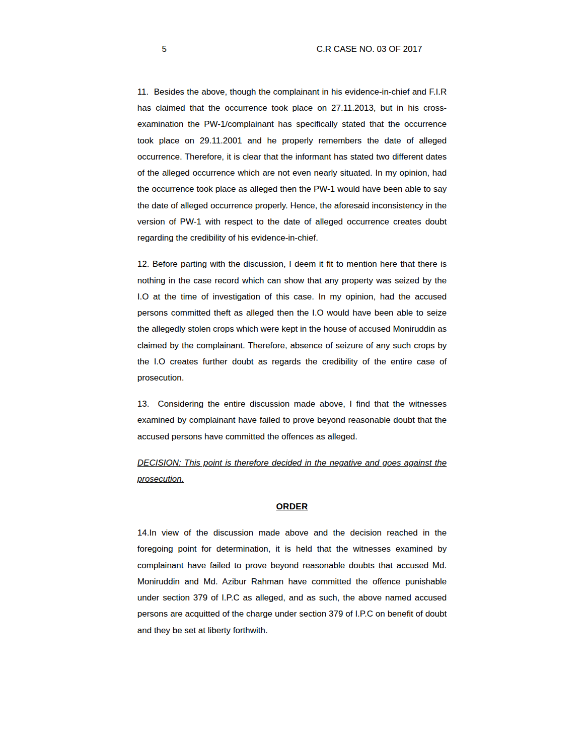5 C.R CASE NO. 03 OF 2017
11. Besides the above, though the complainant in his evidence-in-chief and F.I.R has claimed that the occurrence took place on 27.11.2013, but in his cross-examination the PW-1/complainant has specifically stated that the occurrence took place on 29.11.2001 and he properly remembers the date of alleged occurrence. Therefore, it is clear that the informant has stated two different dates of the alleged occurrence which are not even nearly situated. In my opinion, had the occurrence took place as alleged then the PW-1 would have been able to say the date of alleged occurrence properly. Hence, the aforesaid inconsistency in the version of PW-1 with respect to the date of alleged occurrence creates doubt regarding the credibility of his evidence-in-chief.
12. Before parting with the discussion, I deem it fit to mention here that there is nothing in the case record which can show that any property was seized by the I.O at the time of investigation of this case. In my opinion, had the accused persons committed theft as alleged then the I.O would have been able to seize the allegedly stolen crops which were kept in the house of accused Moniruddin as claimed by the complainant. Therefore, absence of seizure of any such crops by the I.O creates further doubt as regards the credibility of the entire case of prosecution.
13. Considering the entire discussion made above, I find that the witnesses examined by complainant have failed to prove beyond reasonable doubt that the accused persons have committed the offences as alleged.
DECISION: This point is therefore decided in the negative and goes against the prosecution.
ORDER
14.In view of the discussion made above and the decision reached in the foregoing point for determination, it is held that the witnesses examined by complainant have failed to prove beyond reasonable doubts that accused Md. Moniruddin and Md. Azibur Rahman have committed the offence punishable under section 379 of I.P.C as alleged, and as such, the above named accused persons are acquitted of the charge under section 379 of I.P.C on benefit of doubt and they be set at liberty forthwith.